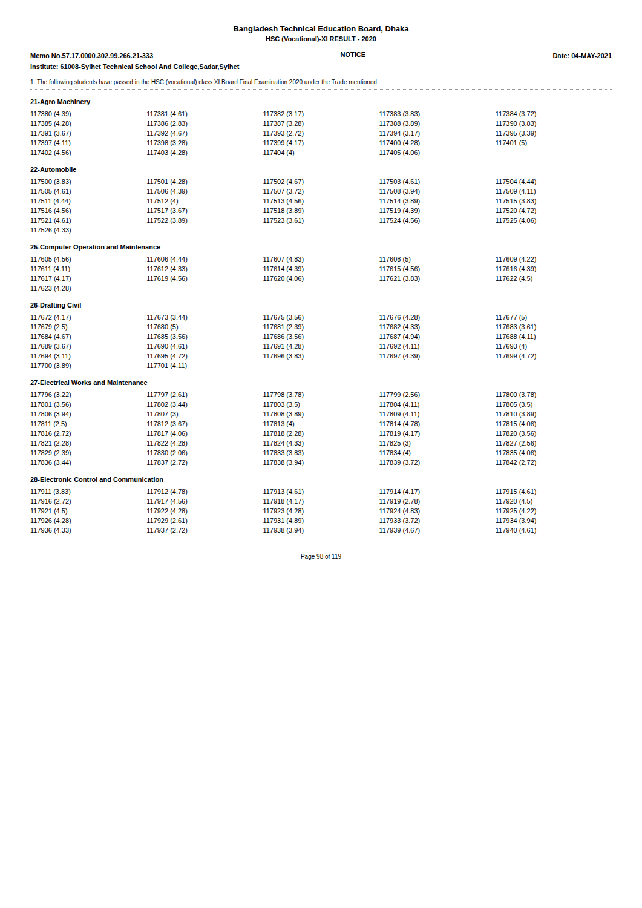Bangladesh Technical Education Board, Dhaka
HSC (Vocational)-XI RESULT - 2020
Memo No.57.17.0000.302.99.266.21-333
NOTICE
Date: 04-MAY-2021
Institute: 61008-Sylhet Technical School And College,Sadar,Sylhet
1. The following students have passed in the HSC (vocational) class XI Board Final Examination 2020 under the Trade mentioned.
21-Agro Machinery
| 117380 (4.39) | 117381 (4.61) | 117382 (3.17) | 117383 (3.83) | 117384 (3.72) |
| 117385 (4.28) | 117386 (2.83) | 117387 (3.28) | 117388 (3.89) | 117390 (3.83) |
| 117391 (3.67) | 117392 (4.67) | 117393 (2.72) | 117394 (3.17) | 117395 (3.39) |
| 117397 (4.11) | 117398 (3.28) | 117399 (4.17) | 117400 (4.28) | 117401 (5) |
| 117402 (4.56) | 117403 (4.28) | 117404 (4) | 117405 (4.06) | |
22-Automobile
| 117500 (3.83) | 117501 (4.28) | 117502 (4.67) | 117503 (4.61) | 117504 (4.44) |
| 117505 (4.61) | 117506 (4.39) | 117507 (3.72) | 117508 (3.94) | 117509 (4.11) |
| 117511 (4.44) | 117512 (4) | 117513 (4.56) | 117514 (3.89) | 117515 (3.83) |
| 117516 (4.56) | 117517 (3.67) | 117518 (3.89) | 117519 (4.39) | 117520 (4.72) |
| 117521 (4.61) | 117522 (3.89) | 117523 (3.61) | 117524 (4.56) | 117525 (4.06) |
| 117526 (4.33) | | | | |
25-Computer Operation and Maintenance
| 117605 (4.56) | 117606 (4.44) | 117607 (4.83) | 117608 (5) | 117609 (4.22) |
| 117611 (4.11) | 117612 (4.33) | 117614 (4.39) | 117615 (4.56) | 117616 (4.39) |
| 117617 (4.17) | 117619 (4.56) | 117620 (4.06) | 117621 (3.83) | 117622 (4.5) |
| 117623 (4.28) | | | | |
26-Drafting Civil
| 117672 (4.17) | 117673 (3.44) | 117675 (3.56) | 117676 (4.28) | 117677 (5) |
| 117679 (2.5) | 117680 (5) | 117681 (2.39) | 117682 (4.33) | 117683 (3.61) |
| 117684 (4.67) | 117685 (3.56) | 117686 (3.56) | 117687 (4.94) | 117688 (4.11) |
| 117689 (3.67) | 117690 (4.61) | 117691 (4.28) | 117692 (4.11) | 117693 (4) |
| 117694 (3.11) | 117695 (4.72) | 117696 (3.83) | 117697 (4.39) | 117699 (4.72) |
| 117700 (3.89) | 117701 (4.11) | | | |
27-Electrical Works and Maintenance
| 117796 (3.22) | 117797 (2.61) | 117798 (3.78) | 117799 (2.56) | 117800 (3.78) |
| 117801 (3.56) | 117802 (3.44) | 117803 (3.5) | 117804 (4.11) | 117805 (3.5) |
| 117806 (3.94) | 117807 (3) | 117808 (3.89) | 117809 (4.11) | 117810 (3.89) |
| 117811 (2.5) | 117812 (3.67) | 117813 (4) | 117814 (4.78) | 117815 (4.06) |
| 117816 (2.72) | 117817 (4.06) | 117818 (2.28) | 117819 (4.17) | 117820 (3.56) |
| 117821 (2.28) | 117822 (4.28) | 117824 (4.33) | 117825 (3) | 117827 (2.56) |
| 117829 (2.39) | 117830 (2.06) | 117833 (3.83) | 117834 (4) | 117835 (4.06) |
| 117836 (3.44) | 117837 (2.72) | 117838 (3.94) | 117839 (3.72) | 117842 (2.72) |
28-Electronic Control and Communication
| 117911 (3.83) | 117912 (4.78) | 117913 (4.61) | 117914 (4.17) | 117915 (4.61) |
| 117916 (2.72) | 117917 (4.56) | 117918 (4.17) | 117919 (2.78) | 117920 (4.5) |
| 117921 (4.5) | 117922 (4.28) | 117923 (4.28) | 117924 (4.83) | 117925 (4.22) |
| 117926 (4.28) | 117929 (2.61) | 117931 (4.89) | 117933 (3.72) | 117934 (3.94) |
| 117936 (4.33) | 117937 (2.72) | 117938 (3.94) | 117939 (4.67) | 117940 (4.61) |
Page 98 of 119